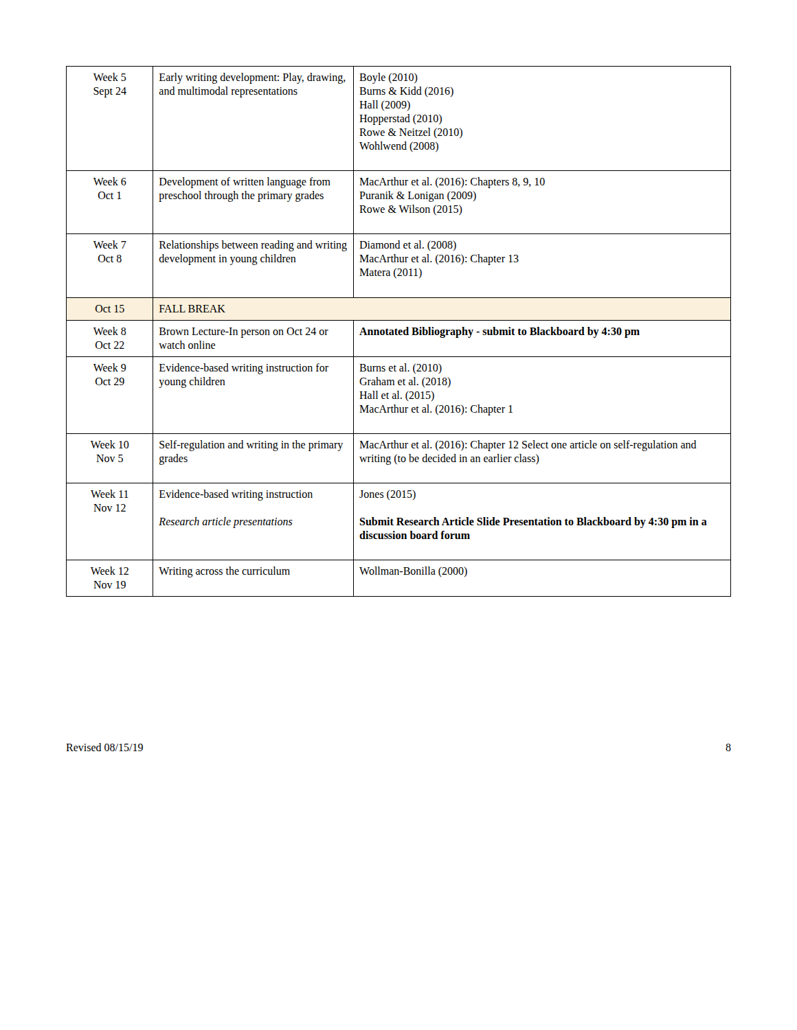| Week 5 Sept 24 | Early writing development: Play, drawing, and multimodal representations | Boyle (2010) Burns & Kidd (2016) Hall (2009) Hopperstad (2010) Rowe & Neitzel (2010) Wohlwend (2008) |
| Week 6 Oct 1 | Development of written language from preschool through the primary grades | MacArthur et al. (2016): Chapters 8, 9, 10 Puranik & Lonigan (2009) Rowe & Wilson (2015) |
| Week 7 Oct 8 | Relationships between reading and writing development in young children | Diamond et al. (2008) MacArthur et al. (2016): Chapter 13 Matera (2011) |
| Oct 15 | FALL BREAK |
| Week 8 Oct 22 | Brown Lecture-In person on Oct 24 or watch online | Annotated Bibliography - submit to Blackboard by 4:30 pm |
| Week 9 Oct 29 | Evidence-based writing instruction for young children | Burns et al. (2010) Graham et al. (2018) Hall et al. (2015) MacArthur et al. (2016): Chapter 1 |
| Week 10 Nov 5 | Self-regulation and writing in the primary grades | MacArthur et al. (2016): Chapter 12 Select one article on self-regulation and writing (to be decided in an earlier class) |
| Week 11 Nov 12 | Evidence-based writing instruction Research article presentations | Jones (2015) Submit Research Article Slide Presentation to Blackboard by 4:30 pm in a discussion board forum |
| Week 12 Nov 19 | Writing across the curriculum | Wollman-Bonilla (2000) |
Revised 08/15/19 8